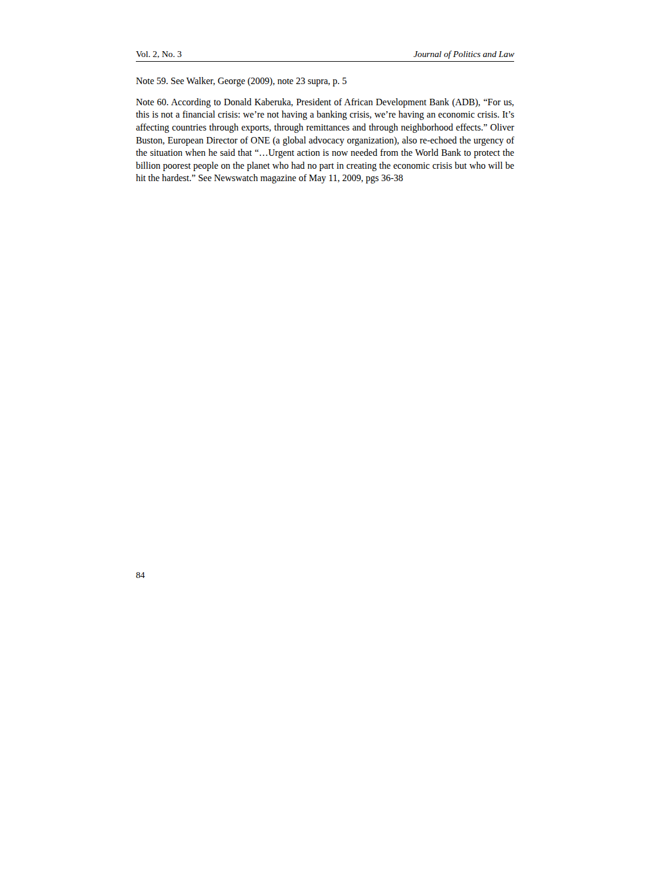Vol. 2, No. 3 Journal of Politics and Law
Note 59. See Walker, George (2009), note 23 supra, p. 5
Note 60. According to Donald Kaberuka, President of African Development Bank (ADB), “For us, this is not a financial crisis: we’re not having a banking crisis, we’re having an economic crisis. It’s affecting countries through exports, through remittances and through neighborhood effects.” Oliver Buston, European Director of ONE (a global advocacy organization), also re-echoed the urgency of the situation when he said that “…Urgent action is now needed from the World Bank to protect the billion poorest people on the planet who had no part in creating the economic crisis but who will be hit the hardest.” See Newswatch magazine of May 11, 2009, pgs 36-38
84